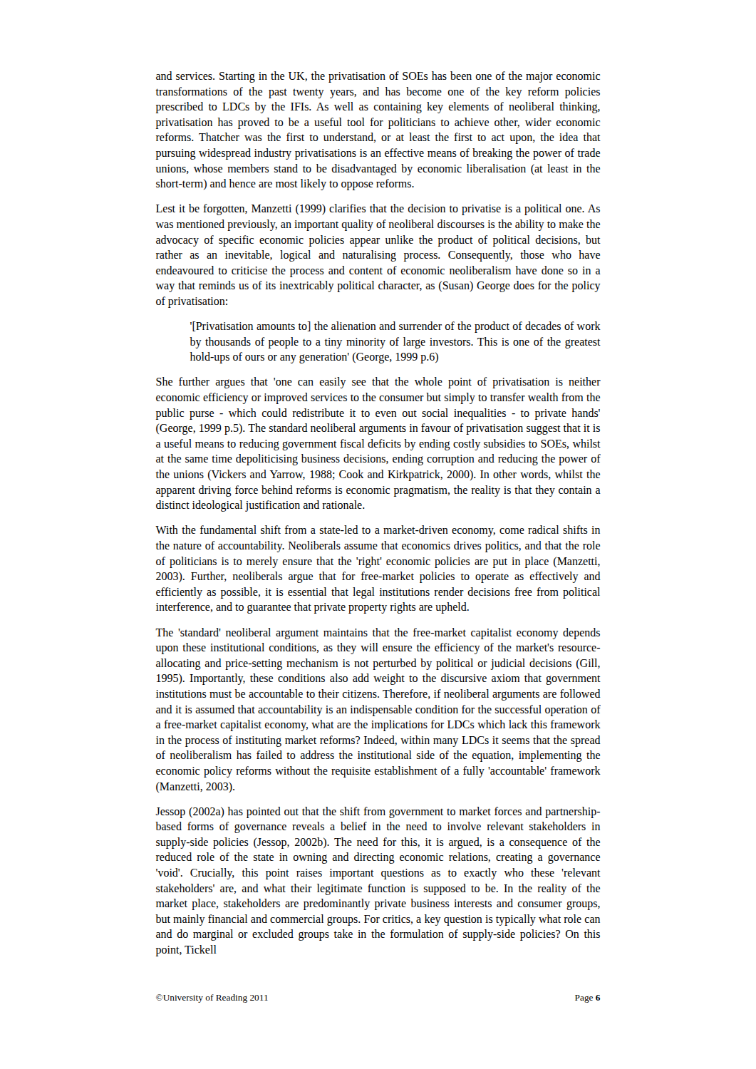and services. Starting in the UK, the privatisation of SOEs has been one of the major economic transformations of the past twenty years, and has become one of the key reform policies prescribed to LDCs by the IFIs. As well as containing key elements of neoliberal thinking, privatisation has proved to be a useful tool for politicians to achieve other, wider economic reforms. Thatcher was the first to understand, or at least the first to act upon, the idea that pursuing widespread industry privatisations is an effective means of breaking the power of trade unions, whose members stand to be disadvantaged by economic liberalisation (at least in the short-term) and hence are most likely to oppose reforms.
Lest it be forgotten, Manzetti (1999) clarifies that the decision to privatise is a political one. As was mentioned previously, an important quality of neoliberal discourses is the ability to make the advocacy of specific economic policies appear unlike the product of political decisions, but rather as an inevitable, logical and naturalising process. Consequently, those who have endeavoured to criticise the process and content of economic neoliberalism have done so in a way that reminds us of its inextricably political character, as (Susan) George does for the policy of privatisation:
'[Privatisation amounts to] the alienation and surrender of the product of decades of work by thousands of people to a tiny minority of large investors. This is one of the greatest hold-ups of ours or any generation' (George, 1999 p.6)
She further argues that 'one can easily see that the whole point of privatisation is neither economic efficiency or improved services to the consumer but simply to transfer wealth from the public purse - which could redistribute it to even out social inequalities - to private hands' (George, 1999 p.5). The standard neoliberal arguments in favour of privatisation suggest that it is a useful means to reducing government fiscal deficits by ending costly subsidies to SOEs, whilst at the same time depoliticising business decisions, ending corruption and reducing the power of the unions (Vickers and Yarrow, 1988; Cook and Kirkpatrick, 2000). In other words, whilst the apparent driving force behind reforms is economic pragmatism, the reality is that they contain a distinct ideological justification and rationale.
With the fundamental shift from a state-led to a market-driven economy, come radical shifts in the nature of accountability. Neoliberals assume that economics drives politics, and that the role of politicians is to merely ensure that the 'right' economic policies are put in place (Manzetti, 2003). Further, neoliberals argue that for free-market policies to operate as effectively and efficiently as possible, it is essential that legal institutions render decisions free from political interference, and to guarantee that private property rights are upheld.
The 'standard' neoliberal argument maintains that the free-market capitalist economy depends upon these institutional conditions, as they will ensure the efficiency of the market's resource-allocating and price-setting mechanism is not perturbed by political or judicial decisions (Gill, 1995). Importantly, these conditions also add weight to the discursive axiom that government institutions must be accountable to their citizens. Therefore, if neoliberal arguments are followed and it is assumed that accountability is an indispensable condition for the successful operation of a free-market capitalist economy, what are the implications for LDCs which lack this framework in the process of instituting market reforms? Indeed, within many LDCs it seems that the spread of neoliberalism has failed to address the institutional side of the equation, implementing the economic policy reforms without the requisite establishment of a fully 'accountable' framework (Manzetti, 2003).
Jessop (2002a) has pointed out that the shift from government to market forces and partnership-based forms of governance reveals a belief in the need to involve relevant stakeholders in supply-side policies (Jessop, 2002b). The need for this, it is argued, is a consequence of the reduced role of the state in owning and directing economic relations, creating a governance 'void'. Crucially, this point raises important questions as to exactly who these 'relevant stakeholders' are, and what their legitimate function is supposed to be. In the reality of the market place, stakeholders are predominantly private business interests and consumer groups, but mainly financial and commercial groups. For critics, a key question is typically what role can and do marginal or excluded groups take in the formulation of supply-side policies? On this point, Tickell
©University of Reading 2011
Page 6